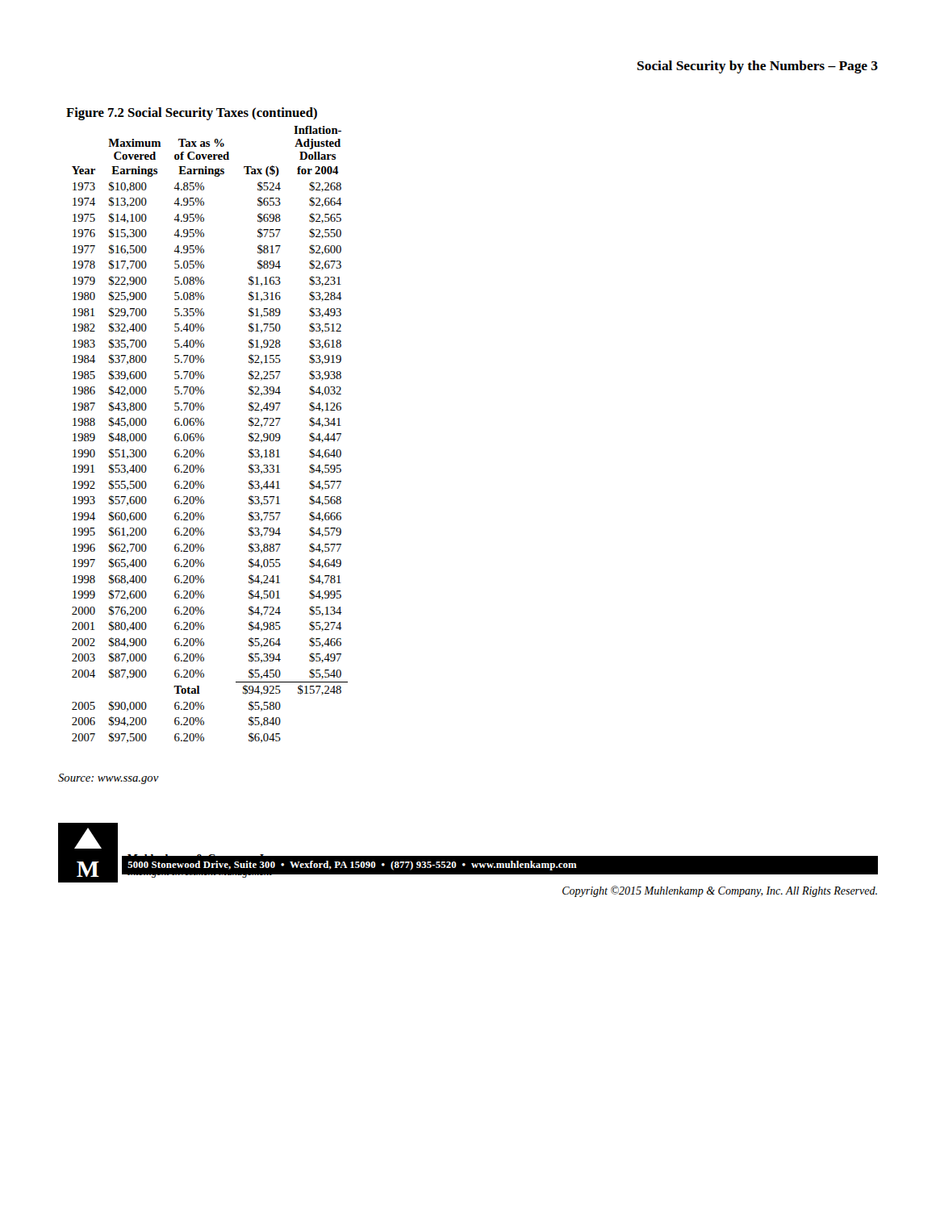Social Security by the Numbers – Page 3
Figure 7.2 Social Security Taxes (continued)
| | Maximum Covered | Tax as % of Covered | | Inflation- Adjusted Dollars |
| --- | --- | --- | --- | --- |
| Year | Earnings | Earnings | Tax ($) | for 2004 |
| 1973 | $10,800 | 4.85% | $524 | $2,268 |
| 1974 | $13,200 | 4.95% | $653 | $2,664 |
| 1975 | $14,100 | 4.95% | $698 | $2,565 |
| 1976 | $15,300 | 4.95% | $757 | $2,550 |
| 1977 | $16,500 | 4.95% | $817 | $2,600 |
| 1978 | $17,700 | 5.05% | $894 | $2,673 |
| 1979 | $22,900 | 5.08% | $1,163 | $3,231 |
| 1980 | $25,900 | 5.08% | $1,316 | $3,284 |
| 1981 | $29,700 | 5.35% | $1,589 | $3,493 |
| 1982 | $32,400 | 5.40% | $1,750 | $3,512 |
| 1983 | $35,700 | 5.40% | $1,928 | $3,618 |
| 1984 | $37,800 | 5.70% | $2,155 | $3,919 |
| 1985 | $39,600 | 5.70% | $2,257 | $3,938 |
| 1986 | $42,000 | 5.70% | $2,394 | $4,032 |
| 1987 | $43,800 | 5.70% | $2,497 | $4,126 |
| 1988 | $45,000 | 6.06% | $2,727 | $4,341 |
| 1989 | $48,000 | 6.06% | $2,909 | $4,447 |
| 1990 | $51,300 | 6.20% | $3,181 | $4,640 |
| 1991 | $53,400 | 6.20% | $3,331 | $4,595 |
| 1992 | $55,500 | 6.20% | $3,441 | $4,577 |
| 1993 | $57,600 | 6.20% | $3,571 | $4,568 |
| 1994 | $60,600 | 6.20% | $3,757 | $4,666 |
| 1995 | $61,200 | 6.20% | $3,794 | $4,579 |
| 1996 | $62,700 | 6.20% | $3,887 | $4,577 |
| 1997 | $65,400 | 6.20% | $4,055 | $4,649 |
| 1998 | $68,400 | 6.20% | $4,241 | $4,781 |
| 1999 | $72,600 | 6.20% | $4,501 | $4,995 |
| 2000 | $76,200 | 6.20% | $4,724 | $5,134 |
| 2001 | $80,400 | 6.20% | $4,985 | $5,274 |
| 2002 | $84,900 | 6.20% | $5,264 | $5,466 |
| 2003 | $87,000 | 6.20% | $5,394 | $5,497 |
| 2004 | $87,900 | 6.20% | $5,450 | $5,540 |
| | | Total | $94,925 | $157,248 |
| 2005 | $90,000 | 6.20% | $5,580 | |
| 2006 | $94,200 | 6.20% | $5,840 | |
| 2007 | $97,500 | 6.20% | $6,045 | |
Source: www.ssa.gov
M
Muhlenkamp & Company, Inc.
Intelligent Investment Management
5000 Stonewood Drive, Suite 300 • Wexford, PA 15090 • (877) 935-5520 • www.muhlenkamp.com
Copyright ©2015 Muhlenkamp & Company, Inc. All Rights Reserved.